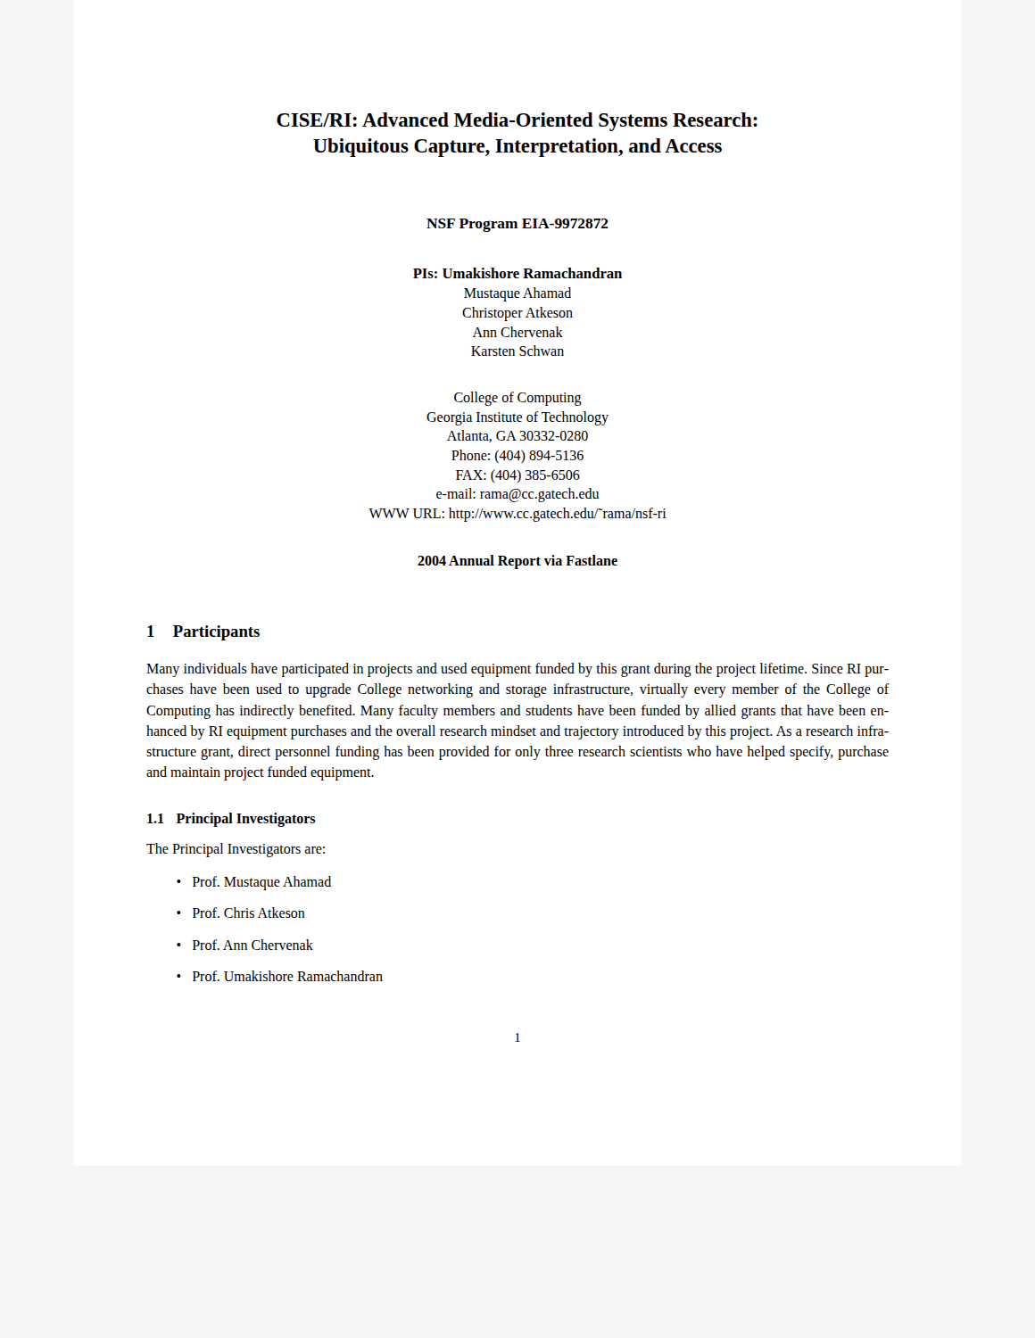CISE/RI: Advanced Media-Oriented Systems Research:
Ubiquitous Capture, Interpretation, and Access
NSF Program EIA-9972872
PIs: Umakishore Ramachandran
Mustaque Ahamad
Christoper Atkeson
Ann Chervenak
Karsten Schwan
College of Computing
Georgia Institute of Technology
Atlanta, GA 30332-0280
Phone: (404) 894-5136
FAX: (404) 385-6506
e-mail: rama@cc.gatech.edu
WWW URL: http://www.cc.gatech.edu/˜rama/nsf-ri
2004 Annual Report via Fastlane
1 Participants
Many individuals have participated in projects and used equipment funded by this grant during the project lifetime. Since RI purchases have been used to upgrade College networking and storage infrastructure, virtually every member of the College of Computing has indirectly benefited. Many faculty members and students have been funded by allied grants that have been enhanced by RI equipment purchases and the overall research mindset and trajectory introduced by this project. As a research infrastructure grant, direct personnel funding has been provided for only three research scientists who have helped specify, purchase and maintain project funded equipment.
1.1 Principal Investigators
The Principal Investigators are:
Prof. Mustaque Ahamad
Prof. Chris Atkeson
Prof. Ann Chervenak
Prof. Umakishore Ramachandran
1